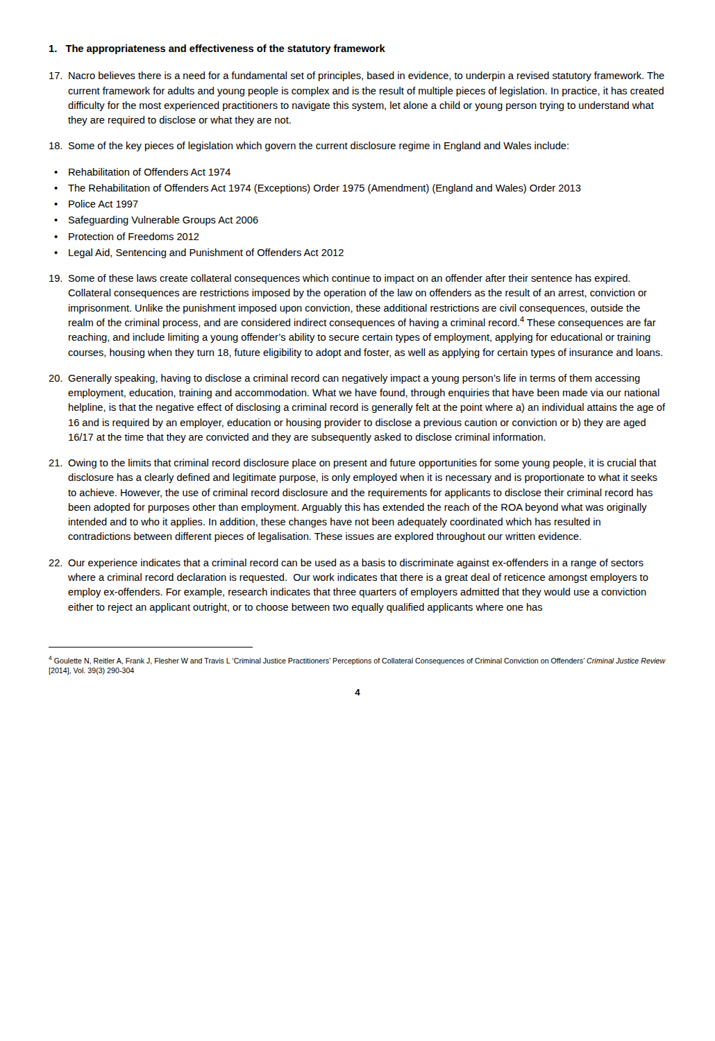1. The appropriateness and effectiveness of the statutory framework
17. Nacro believes there is a need for a fundamental set of principles, based in evidence, to underpin a revised statutory framework. The current framework for adults and young people is complex and is the result of multiple pieces of legislation. In practice, it has created difficulty for the most experienced practitioners to navigate this system, let alone a child or young person trying to understand what they are required to disclose or what they are not.
18. Some of the key pieces of legislation which govern the current disclosure regime in England and Wales include:
Rehabilitation of Offenders Act 1974
The Rehabilitation of Offenders Act 1974 (Exceptions) Order 1975 (Amendment) (England and Wales) Order 2013
Police Act 1997
Safeguarding Vulnerable Groups Act 2006
Protection of Freedoms 2012
Legal Aid, Sentencing and Punishment of Offenders Act 2012
19. Some of these laws create collateral consequences which continue to impact on an offender after their sentence has expired. Collateral consequences are restrictions imposed by the operation of the law on offenders as the result of an arrest, conviction or imprisonment. Unlike the punishment imposed upon conviction, these additional restrictions are civil consequences, outside the realm of the criminal process, and are considered indirect consequences of having a criminal record.4 These consequences are far reaching, and include limiting a young offender’s ability to secure certain types of employment, applying for educational or training courses, housing when they turn 18, future eligibility to adopt and foster, as well as applying for certain types of insurance and loans.
20. Generally speaking, having to disclose a criminal record can negatively impact a young person’s life in terms of them accessing employment, education, training and accommodation. What we have found, through enquiries that have been made via our national helpline, is that the negative effect of disclosing a criminal record is generally felt at the point where a) an individual attains the age of 16 and is required by an employer, education or housing provider to disclose a previous caution or conviction or b) they are aged 16/17 at the time that they are convicted and they are subsequently asked to disclose criminal information.
21. Owing to the limits that criminal record disclosure place on present and future opportunities for some young people, it is crucial that disclosure has a clearly defined and legitimate purpose, is only employed when it is necessary and is proportionate to what it seeks to achieve. However, the use of criminal record disclosure and the requirements for applicants to disclose their criminal record has been adopted for purposes other than employment. Arguably this has extended the reach of the ROA beyond what was originally intended and to who it applies. In addition, these changes have not been adequately coordinated which has resulted in contradictions between different pieces of legalisation. These issues are explored throughout our written evidence.
22. Our experience indicates that a criminal record can be used as a basis to discriminate against ex-offenders in a range of sectors where a criminal record declaration is requested. Our work indicates that there is a great deal of reticence amongst employers to employ ex-offenders. For example, research indicates that three quarters of employers admitted that they would use a conviction either to reject an applicant outright, or to choose between two equally qualified applicants where one has
4 Goulette N, Reitler A, Frank J, Flesher W and Travis L ‘Criminal Justice Practitioners’ Perceptions of Collateral Consequences of Criminal Conviction on Offenders’ Criminal Justice Review [2014], Vol. 39(3) 290-304
4